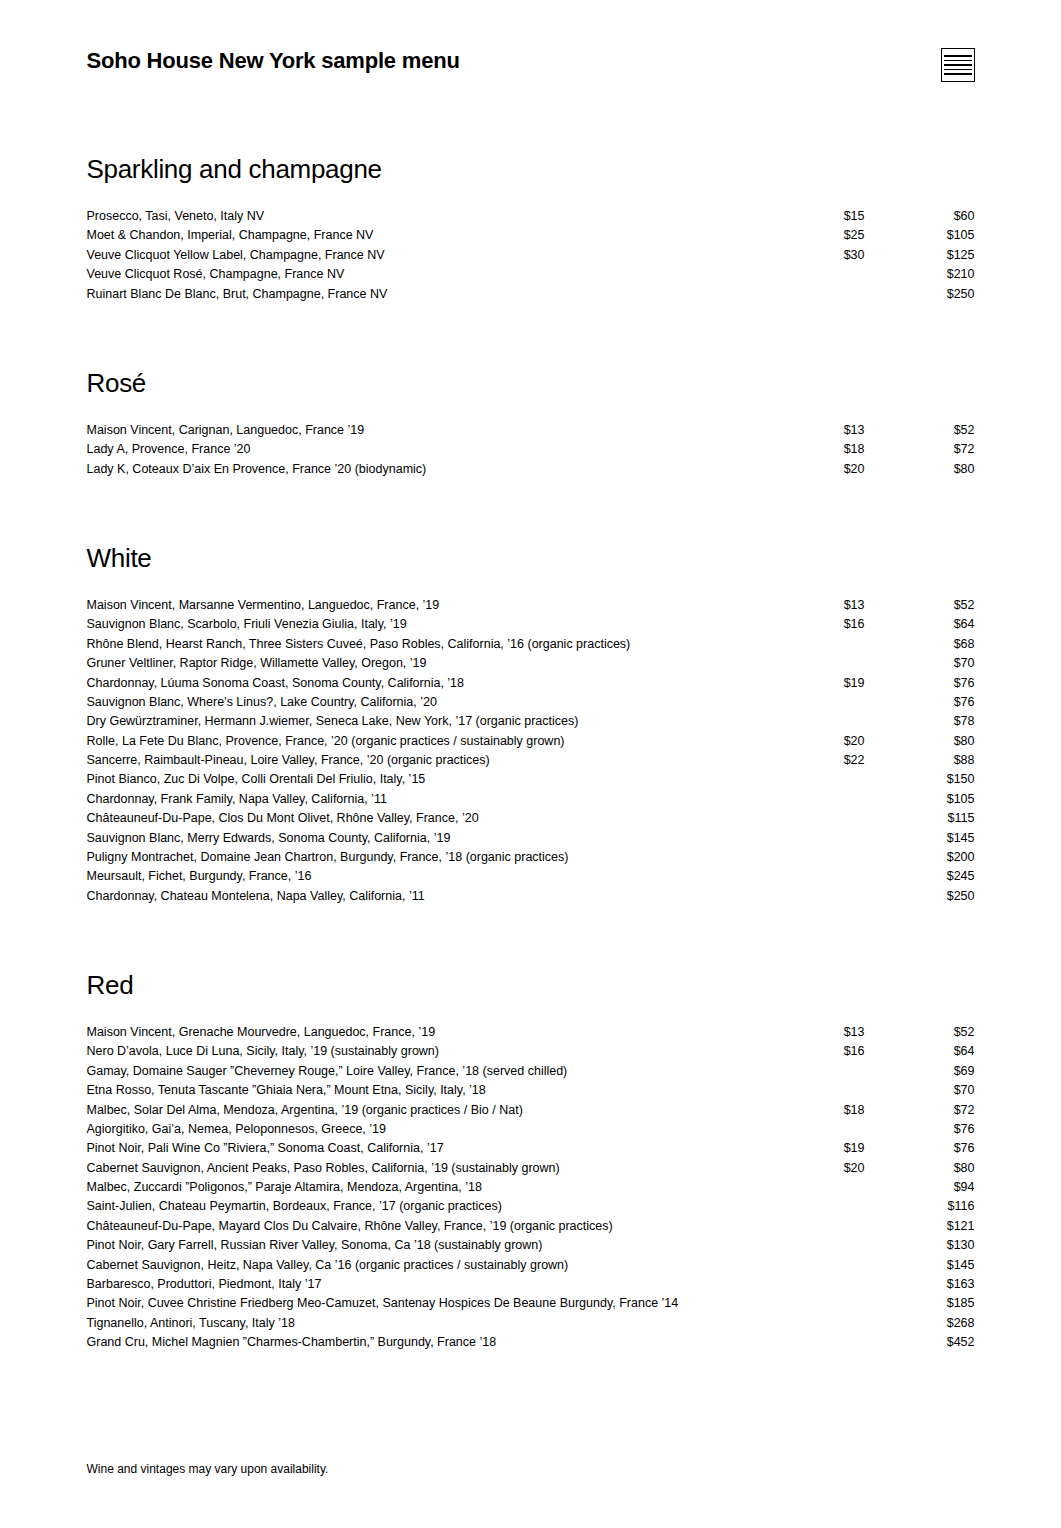Soho House New York sample menu
Sparkling and champagne
| Prosecco, Tasi, Veneto, Italy NV | $15 | $60 |
| Moet & Chandon, Imperial, Champagne, France NV | $25 | $105 |
| Veuve Clicquot Yellow Label, Champagne, France NV | $30 | $125 |
| Veuve Clicquot Rosé, Champagne, France NV | | $210 |
| Ruinart Blanc De Blanc, Brut, Champagne, France NV | | $250 |
Rosé
| Maison Vincent, Carignan, Languedoc, France ’19 | $13 | $52 |
| Lady A, Provence, France ’20 | $18 | $72 |
| Lady K, Coteaux D’aix En Provence, France ’20 (biodynamic) | $20 | $80 |
White
| Maison Vincent, Marsanne Vermentino, Languedoc, France, ’19 | $13 | $52 |
| Sauvignon Blanc, Scarbolo, Friuli Venezia Giulia, Italy, ’19 | $16 | $64 |
| Rhône Blend, Hearst Ranch, Three Sisters Cuveé, Paso Robles, California, ’16 (organic practices) | | $68 |
| Gruner Veltliner, Raptor Ridge, Willamette Valley, Oregon, ’19 | | $70 |
| Chardonnay, Lúuma Sonoma Coast, Sonoma County, California, ’18 | $19 | $76 |
| Sauvignon Blanc, Where’s Linus?, Lake Country, California, ’20 | | $76 |
| Dry Gewürztraminer, Hermann J.wiemer, Seneca Lake, New York, ’17 (organic practices) | | $78 |
| Rolle, La Fete Du Blanc, Provence, France, ’20 (organic practices / sustainably grown) | $20 | $80 |
| Sancerre, Raimbault-Pineau, Loire Valley, France, ’20 (organic practices) | $22 | $88 |
| Pinot Bianco, Zuc Di Volpe, Colli Orentali Del Friulio, Italy, ’15 | | $150 |
| Chardonnay, Frank Family, Napa Valley, California, ’11 | | $105 |
| Châteauneuf-Du-Pape, Clos Du Mont Olivet, Rhône Valley, France, ’20 | | $115 |
| Sauvignon Blanc, Merry Edwards, Sonoma County, California, ’19 | | $145 |
| Puligny Montrachet, Domaine Jean Chartron, Burgundy, France, ’18 (organic practices) | | $200 |
| Meursault, Fichet, Burgundy, France, ’16 | | $245 |
| Chardonnay, Chateau Montelena, Napa Valley, California, ’11 | | $250 |
Red
| Maison Vincent, Grenache Mourvedre, Languedoc, France, ’19 | $13 | $52 |
| Nero D’avola, Luce Di Luna, Sicily, Italy, ’19 (sustainably grown) | $16 | $64 |
| Gamay, Domaine Sauger ”Cheverney Rouge,” Loire Valley, France, ’18 (served chilled) | | $69 |
| Etna Rosso, Tenuta Tascante ”Ghiaia Nera,” Mount Etna, Sicily, Italy, ’18 | | $70 |
| Malbec, Solar Del Alma, Mendoza, Argentina, ’19 (organic practices / Bio / Nat) | $18 | $72 |
| Agiorgitiko, Gai’a, Nemea, Peloponnesos, Greece, ’19 | | $76 |
| Pinot Noir, Pali Wine Co ”Riviera,” Sonoma Coast, California, ’17 | $19 | $76 |
| Cabernet Sauvignon, Ancient Peaks, Paso Robles, California, ’19 (sustainably grown) | $20 | $80 |
| Malbec, Zuccardi ”Poligonos,” Paraje Altamira, Mendoza, Argentina, ’18 | | $94 |
| Saint-Julien, Chateau Peymartin, Bordeaux, France, ’17 (organic practices) | | $116 |
| Châteauneuf-Du-Pape, Mayard Clos Du Calvaire, Rhône Valley, France, ’19 (organic practices) | | $121 |
| Pinot Noir, Gary Farrell, Russian River Valley, Sonoma, Ca ’18 (sustainably grown) | | $130 |
| Cabernet Sauvignon, Heitz, Napa Valley, Ca ’16 (organic practices / sustainably grown) | | $145 |
| Barbaresco, Produttori, Piedmont, Italy ’17 | | $163 |
| Pinot Noir, Cuvee Christine Friedberg Meo-Camuzet, Santenay Hospices De Beaune Burgundy, France ’14 | | $185 |
| Tignanello, Antinori, Tuscany, Italy ’18 | | $268 |
| Grand Cru, Michel Magnien ”Charmes-Chambertin,” Burgundy, France ’18 | | $452 |
Wine and vintages may vary upon availability.